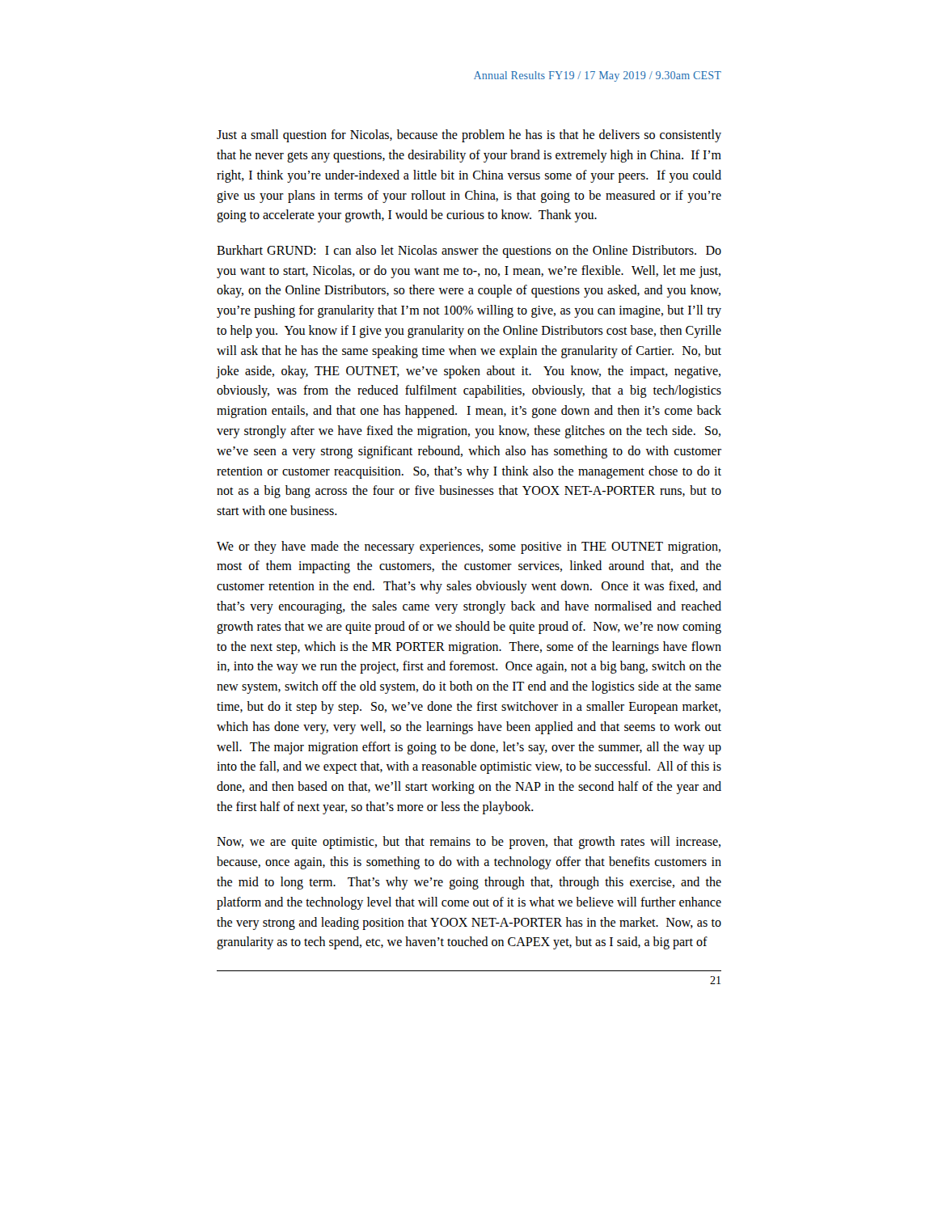Annual Results FY19 / 17 May 2019 / 9.30am CEST
Just a small question for Nicolas, because the problem he has is that he delivers so consistently that he never gets any questions, the desirability of your brand is extremely high in China. If I’m right, I think you’re under-indexed a little bit in China versus some of your peers. If you could give us your plans in terms of your rollout in China, is that going to be measured or if you’re going to accelerate your growth, I would be curious to know. Thank you.
Burkhart GRUND: I can also let Nicolas answer the questions on the Online Distributors. Do you want to start, Nicolas, or do you want me to-, no, I mean, we’re flexible. Well, let me just, okay, on the Online Distributors, so there were a couple of questions you asked, and you know, you’re pushing for granularity that I’m not 100% willing to give, as you can imagine, but I’ll try to help you. You know if I give you granularity on the Online Distributors cost base, then Cyrille will ask that he has the same speaking time when we explain the granularity of Cartier. No, but joke aside, okay, THE OUTNET, we’ve spoken about it. You know, the impact, negative, obviously, was from the reduced fulfilment capabilities, obviously, that a big tech/logistics migration entails, and that one has happened. I mean, it’s gone down and then it’s come back very strongly after we have fixed the migration, you know, these glitches on the tech side. So, we’ve seen a very strong significant rebound, which also has something to do with customer retention or customer reacquisition. So, that’s why I think also the management chose to do it not as a big bang across the four or five businesses that YOOX NET-A-PORTER runs, but to start with one business.
We or they have made the necessary experiences, some positive in THE OUTNET migration, most of them impacting the customers, the customer services, linked around that, and the customer retention in the end. That’s why sales obviously went down. Once it was fixed, and that’s very encouraging, the sales came very strongly back and have normalised and reached growth rates that we are quite proud of or we should be quite proud of. Now, we’re now coming to the next step, which is the MR PORTER migration. There, some of the learnings have flown in, into the way we run the project, first and foremost. Once again, not a big bang, switch on the new system, switch off the old system, do it both on the IT end and the logistics side at the same time, but do it step by step. So, we’ve done the first switchover in a smaller European market, which has done very, very well, so the learnings have been applied and that seems to work out well. The major migration effort is going to be done, let’s say, over the summer, all the way up into the fall, and we expect that, with a reasonable optimistic view, to be successful. All of this is done, and then based on that, we’ll start working on the NAP in the second half of the year and the first half of next year, so that’s more or less the playbook.
Now, we are quite optimistic, but that remains to be proven, that growth rates will increase, because, once again, this is something to do with a technology offer that benefits customers in the mid to long term. That’s why we’re going through that, through this exercise, and the platform and the technology level that will come out of it is what we believe will further enhance the very strong and leading position that YOOX NET-A-PORTER has in the market. Now, as to granularity as to tech spend, etc, we haven’t touched on CAPEX yet, but as I said, a big part of
21